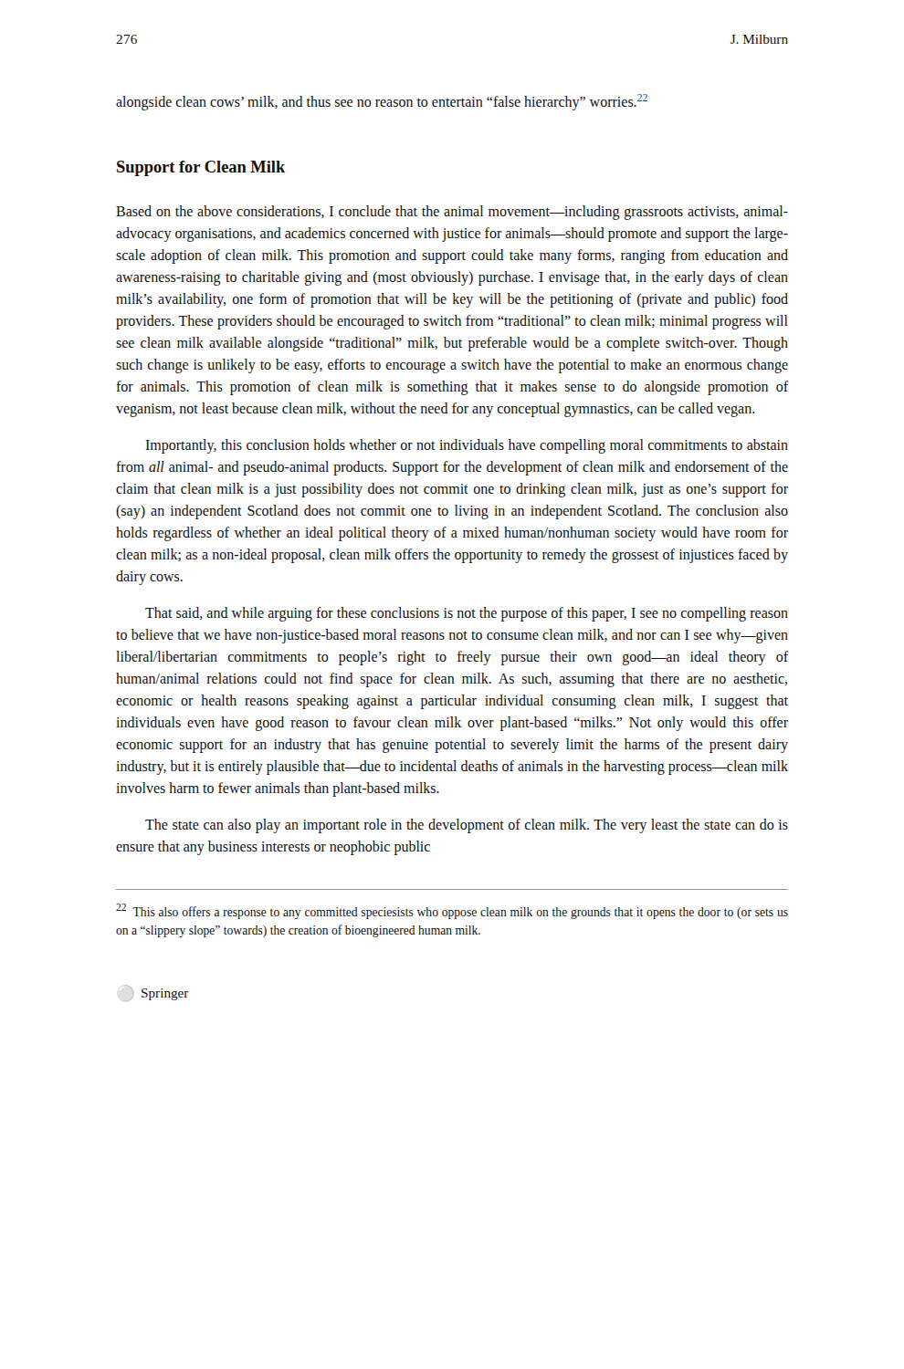276 J. Milburn
alongside clean cows’ milk, and thus see no reason to entertain “false hierarchy” worries.22
Support for Clean Milk
Based on the above considerations, I conclude that the animal movement—including grassroots activists, animal-advocacy organisations, and academics concerned with justice for animals—should promote and support the large-scale adoption of clean milk. This promotion and support could take many forms, ranging from education and awareness-raising to charitable giving and (most obviously) purchase. I envisage that, in the early days of clean milk’s availability, one form of promotion that will be key will be the petitioning of (private and public) food providers. These providers should be encouraged to switch from “traditional” to clean milk; minimal progress will see clean milk available alongside “traditional” milk, but preferable would be a complete switch-over. Though such change is unlikely to be easy, efforts to encourage a switch have the potential to make an enormous change for animals. This promotion of clean milk is something that it makes sense to do alongside promotion of veganism, not least because clean milk, without the need for any conceptual gymnastics, can be called vegan.
Importantly, this conclusion holds whether or not individuals have compelling moral commitments to abstain from all animal- and pseudo-animal products. Support for the development of clean milk and endorsement of the claim that clean milk is a just possibility does not commit one to drinking clean milk, just as one’s support for (say) an independent Scotland does not commit one to living in an independent Scotland. The conclusion also holds regardless of whether an ideal political theory of a mixed human/nonhuman society would have room for clean milk; as a non-ideal proposal, clean milk offers the opportunity to remedy the grossest of injustices faced by dairy cows.
That said, and while arguing for these conclusions is not the purpose of this paper, I see no compelling reason to believe that we have non-justice-based moral reasons not to consume clean milk, and nor can I see why—given liberal/libertarian commitments to people’s right to freely pursue their own good—an ideal theory of human/animal relations could not find space for clean milk. As such, assuming that there are no aesthetic, economic or health reasons speaking against a particular individual consuming clean milk, I suggest that individuals even have good reason to favour clean milk over plant-based “milks.” Not only would this offer economic support for an industry that has genuine potential to severely limit the harms of the present dairy industry, but it is entirely plausible that—due to incidental deaths of animals in the harvesting process—clean milk involves harm to fewer animals than plant-based milks.
The state can also play an important role in the development of clean milk. The very least the state can do is ensure that any business interests or neophobic public
22 This also offers a response to any committed speciesists who oppose clean milk on the grounds that it opens the door to (or sets us on a “slippery slope” towards) the creation of bioengineered human milk.
⚪ Springer